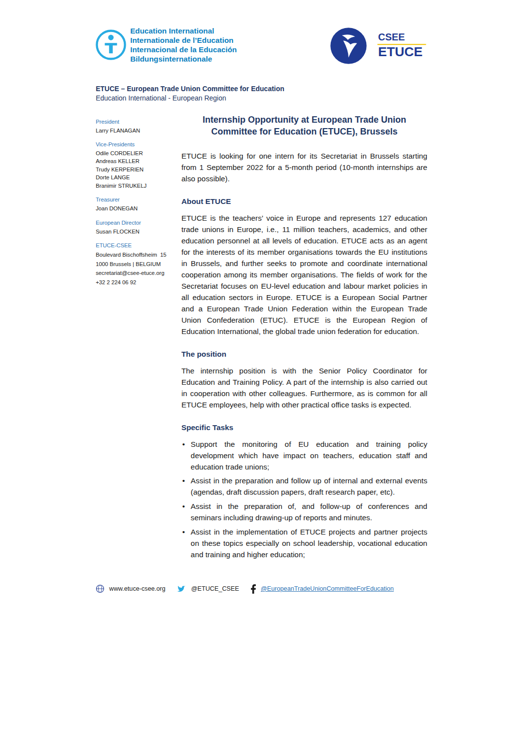Education International
Internationale de l’Education
Internacional de la Educación
Bildungsinternationale
CSEE ETUCE
ETUCE – European Trade Union Committee for Education
Education International - European Region
President
Larry FLANAGAN
Vice-Presidents
Odile CORDELIER
Andreas KELLER
Trudy KERPERIEN
Dorte LANGE
Branimir STRUKELJ
Treasurer
Joan DONEGAN
European Director
Susan FLOCKEN
ETUCE-CSEE
Boulevard Bischoffsheim 15
1000 Brussels | BELGIUM
secretariat@csee-etuce.org
+32 2 224 06 92
Internship Opportunity at European Trade Union Committee for Education (ETUCE), Brussels
ETUCE is looking for one intern for its Secretariat in Brussels starting from 1 September 2022 for a 5-month period (10-month internships are also possible).
About ETUCE
ETUCE is the teachers’ voice in Europe and represents 127 education trade unions in Europe, i.e., 11 million teachers, academics, and other education personnel at all levels of education. ETUCE acts as an agent for the interests of its member organisations towards the EU institutions in Brussels, and further seeks to promote and coordinate international cooperation among its member organisations. The fields of work for the Secretariat focuses on EU-level education and labour market policies in all education sectors in Europe. ETUCE is a European Social Partner and a European Trade Union Federation within the European Trade Union Confederation (ETUC). ETUCE is the European Region of Education International, the global trade union federation for education.
The position
The internship position is with the Senior Policy Coordinator for Education and Training Policy. A part of the internship is also carried out in cooperation with other colleagues. Furthermore, as is common for all ETUCE employees, help with other practical office tasks is expected.
Specific Tasks
Support the monitoring of EU education and training policy development which have impact on teachers, education staff and education trade unions;
Assist in the preparation and follow up of internal and external events (agendas, draft discussion papers, draft research paper, etc).
Assist in the preparation of, and follow-up of conferences and seminars including drawing-up of reports and minutes.
Assist in the implementation of ETUCE projects and partner projects on these topics especially on school leadership, vocational education and training and higher education;
www.etuce-csee.org
@ETUCE_CSEE
@EuropeanTradeUnionCommitteeForEducation